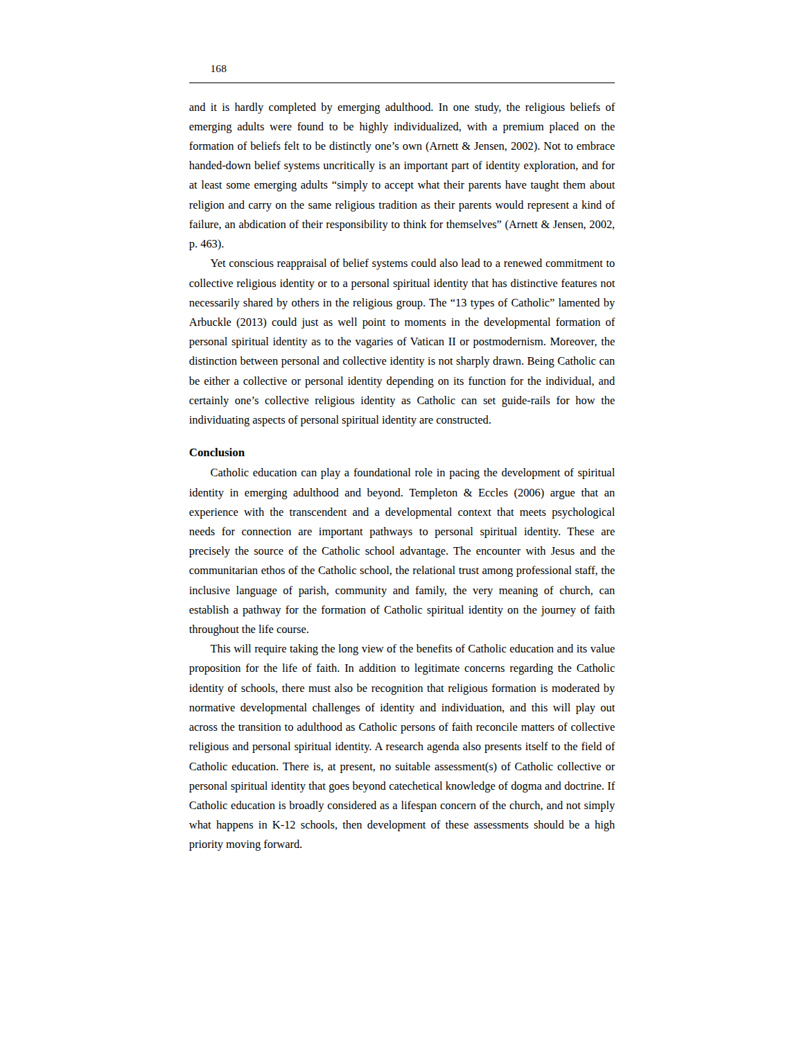168
and it is hardly completed by emerging adulthood. In one study, the religious beliefs of emerging adults were found to be highly individualized, with a premium placed on the formation of beliefs felt to be distinctly one’s own (Arnett & Jensen, 2002). Not to embrace handed-down belief systems uncritically is an important part of identity exploration, and for at least some emerging adults “simply to accept what their parents have taught them about religion and carry on the same religious tradition as their parents would represent a kind of failure, an abdication of their responsibility to think for themselves” (Arnett & Jensen, 2002, p. 463).
Yet conscious reappraisal of belief systems could also lead to a renewed commitment to collective religious identity or to a personal spiritual identity that has distinctive features not necessarily shared by others in the religious group. The “13 types of Catholic” lamented by Arbuckle (2013) could just as well point to moments in the developmental formation of personal spiritual identity as to the vagaries of Vatican II or postmodernism. Moreover, the distinction between personal and collective identity is not sharply drawn. Being Catholic can be either a collective or personal identity depending on its function for the individual, and certainly one’s collective religious identity as Catholic can set guide-rails for how the individuating aspects of personal spiritual identity are constructed.
Conclusion
Catholic education can play a foundational role in pacing the development of spiritual identity in emerging adulthood and beyond. Templeton & Eccles (2006) argue that an experience with the transcendent and a developmental context that meets psychological needs for connection are important pathways to personal spiritual identity. These are precisely the source of the Catholic school advantage. The encounter with Jesus and the communitarian ethos of the Catholic school, the relational trust among professional staff, the inclusive language of parish, community and family, the very meaning of church, can establish a pathway for the formation of Catholic spiritual identity on the journey of faith throughout the life course.
This will require taking the long view of the benefits of Catholic education and its value proposition for the life of faith. In addition to legitimate concerns regarding the Catholic identity of schools, there must also be recognition that religious formation is moderated by normative developmental challenges of identity and individuation, and this will play out across the transition to adulthood as Catholic persons of faith reconcile matters of collective religious and personal spiritual identity. A research agenda also presents itself to the field of Catholic education. There is, at present, no suitable assessment(s) of Catholic collective or personal spiritual identity that goes beyond catechetical knowledge of dogma and doctrine. If Catholic education is broadly considered as a lifespan concern of the church, and not simply what happens in K-12 schools, then development of these assessments should be a high priority moving forward.